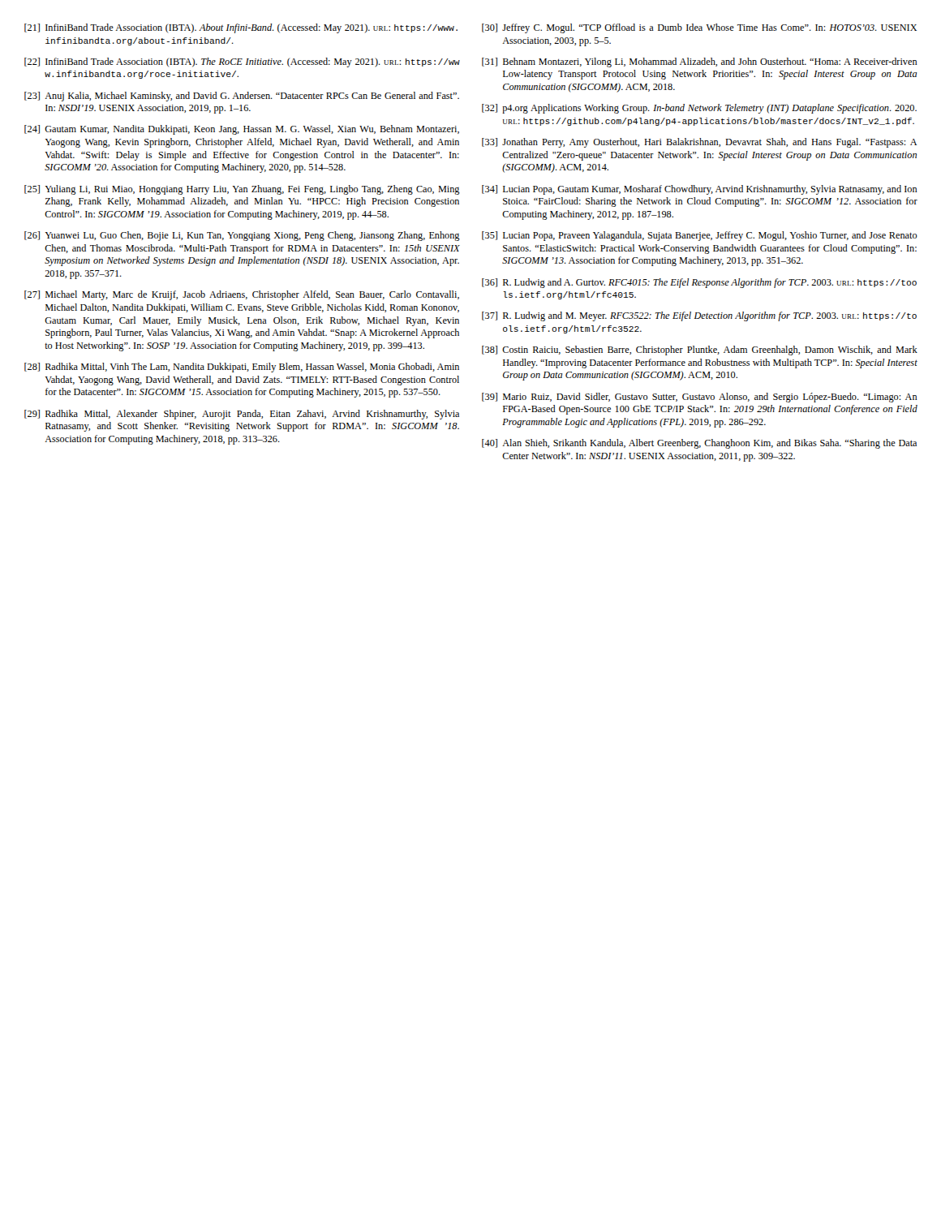[21]
InfiniBand Trade Association (IBTA). About Infini-Band. (Accessed: May 2021). url: https://www.infinibandta.org/about-infiniband/.
[22]
InfiniBand Trade Association (IBTA). The RoCE Initiative. (Accessed: May 2021). url: https://www.infinibandta.org/roce-initiative/.
[23]
Anuj Kalia, Michael Kaminsky, and David G. Andersen. “Datacenter RPCs Can Be General and Fast”. In: NSDI’19. USENIX Association, 2019, pp. 1–16.
[24]
Gautam Kumar, Nandita Dukkipati, Keon Jang, Hassan M. G. Wassel, Xian Wu, Behnam Montazeri, Yaogong Wang, Kevin Springborn, Christopher Alfeld, Michael Ryan, David Wetherall, and Amin Vahdat. “Swift: Delay is Simple and Effective for Congestion Control in the Datacenter”. In: SIGCOMM ’20. Association for Computing Machinery, 2020, pp. 514–528.
[25]
Yuliang Li, Rui Miao, Hongqiang Harry Liu, Yan Zhuang, Fei Feng, Lingbo Tang, Zheng Cao, Ming Zhang, Frank Kelly, Mohammad Alizadeh, and Minlan Yu. “HPCC: High Precision Congestion Control”. In: SIGCOMM ’19. Association for Computing Machinery, 2019, pp. 44–58.
[26]
Yuanwei Lu, Guo Chen, Bojie Li, Kun Tan, Yongqiang Xiong, Peng Cheng, Jiansong Zhang, Enhong Chen, and Thomas Moscibroda. “Multi-Path Transport for RDMA in Datacenters”. In: 15th USENIX Symposium on Networked Systems Design and Implementation (NSDI 18). USENIX Association, Apr. 2018, pp. 357–371.
[27]
Michael Marty, Marc de Kruijf, Jacob Adriaens, Christopher Alfeld, Sean Bauer, Carlo Contavalli, Michael Dalton, Nandita Dukkipati, William C. Evans, Steve Gribble, Nicholas Kidd, Roman Kononov, Gautam Kumar, Carl Mauer, Emily Musick, Lena Olson, Erik Rubow, Michael Ryan, Kevin Springborn, Paul Turner, Valas Valancius, Xi Wang, and Amin Vahdat. “Snap: A Microkernel Approach to Host Networking”. In: SOSP ’19. Association for Computing Machinery, 2019, pp. 399–413.
[28]
Radhika Mittal, Vinh The Lam, Nandita Dukkipati, Emily Blem, Hassan Wassel, Monia Ghobadi, Amin Vahdat, Yaogong Wang, David Wetherall, and David Zats. “TIMELY: RTT-Based Congestion Control for the Datacenter”. In: SIGCOMM ’15. Association for Computing Machinery, 2015, pp. 537–550.
[29]
Radhika Mittal, Alexander Shpiner, Aurojit Panda, Eitan Zahavi, Arvind Krishnamurthy, Sylvia Ratnasamy, and Scott Shenker. “Revisiting Network Support for RDMA”. In: SIGCOMM ’18. Association for Computing Machinery, 2018, pp. 313–326.
[30]
Jeffrey C. Mogul. “TCP Offload is a Dumb Idea Whose Time Has Come”. In: HOTOS’03. USENIX Association, 2003, pp. 5–5.
[31]
Behnam Montazeri, Yilong Li, Mohammad Alizadeh, and John Ousterhout. “Homa: A Receiver-driven Low-latency Transport Protocol Using Network Priorities”. In: Special Interest Group on Data Communication (SIGCOMM). ACM, 2018.
[32]
p4.org Applications Working Group. In-band Network Telemetry (INT) Dataplane Specification. 2020. url: https://github.com/p4lang/p4-applications/blob/master/docs/INT_v2_1.pdf.
[33]
Jonathan Perry, Amy Ousterhout, Hari Balakrishnan, Devavrat Shah, and Hans Fugal. “Fastpass: A Centralized "Zero-queue" Datacenter Network”. In: Special Interest Group on Data Communication (SIGCOMM). ACM, 2014.
[34]
Lucian Popa, Gautam Kumar, Mosharaf Chowdhury, Arvind Krishnamurthy, Sylvia Ratnasamy, and Ion Stoica. “FairCloud: Sharing the Network in Cloud Computing”. In: SIGCOMM ’12. Association for Computing Machinery, 2012, pp. 187–198.
[35]
Lucian Popa, Praveen Yalagandula, Sujata Banerjee, Jeffrey C. Mogul, Yoshio Turner, and Jose Renato Santos. “ElasticSwitch: Practical Work-Conserving Bandwidth Guarantees for Cloud Computing”. In: SIGCOMM ’13. Association for Computing Machinery, 2013, pp. 351–362.
[36]
R. Ludwig and A. Gurtov. RFC4015: The Eifel Response Algorithm for TCP. 2003. url: https://tools.ietf.org/html/rfc4015.
[37]
R. Ludwig and M. Meyer. RFC3522: The Eifel Detection Algorithm for TCP. 2003. url: https://tools.ietf.org/html/rfc3522.
[38]
Costin Raiciu, Sebastien Barre, Christopher Pluntke, Adam Greenhalgh, Damon Wischik, and Mark Handley. “Improving Datacenter Performance and Robustness with Multipath TCP”. In: Special Interest Group on Data Communication (SIGCOMM). ACM, 2010.
[39]
Mario Ruiz, David Sidler, Gustavo Sutter, Gustavo Alonso, and Sergio López-Buedo. “Limago: An FPGA-Based Open-Source 100 GbE TCP/IP Stack”. In: 2019 29th International Conference on Field Programmable Logic and Applications (FPL). 2019, pp. 286–292.
[40]
Alan Shieh, Srikanth Kandula, Albert Greenberg, Changhoon Kim, and Bikas Saha. “Sharing the Data Center Network”. In: NSDI’11. USENIX Association, 2011, pp. 309–322.